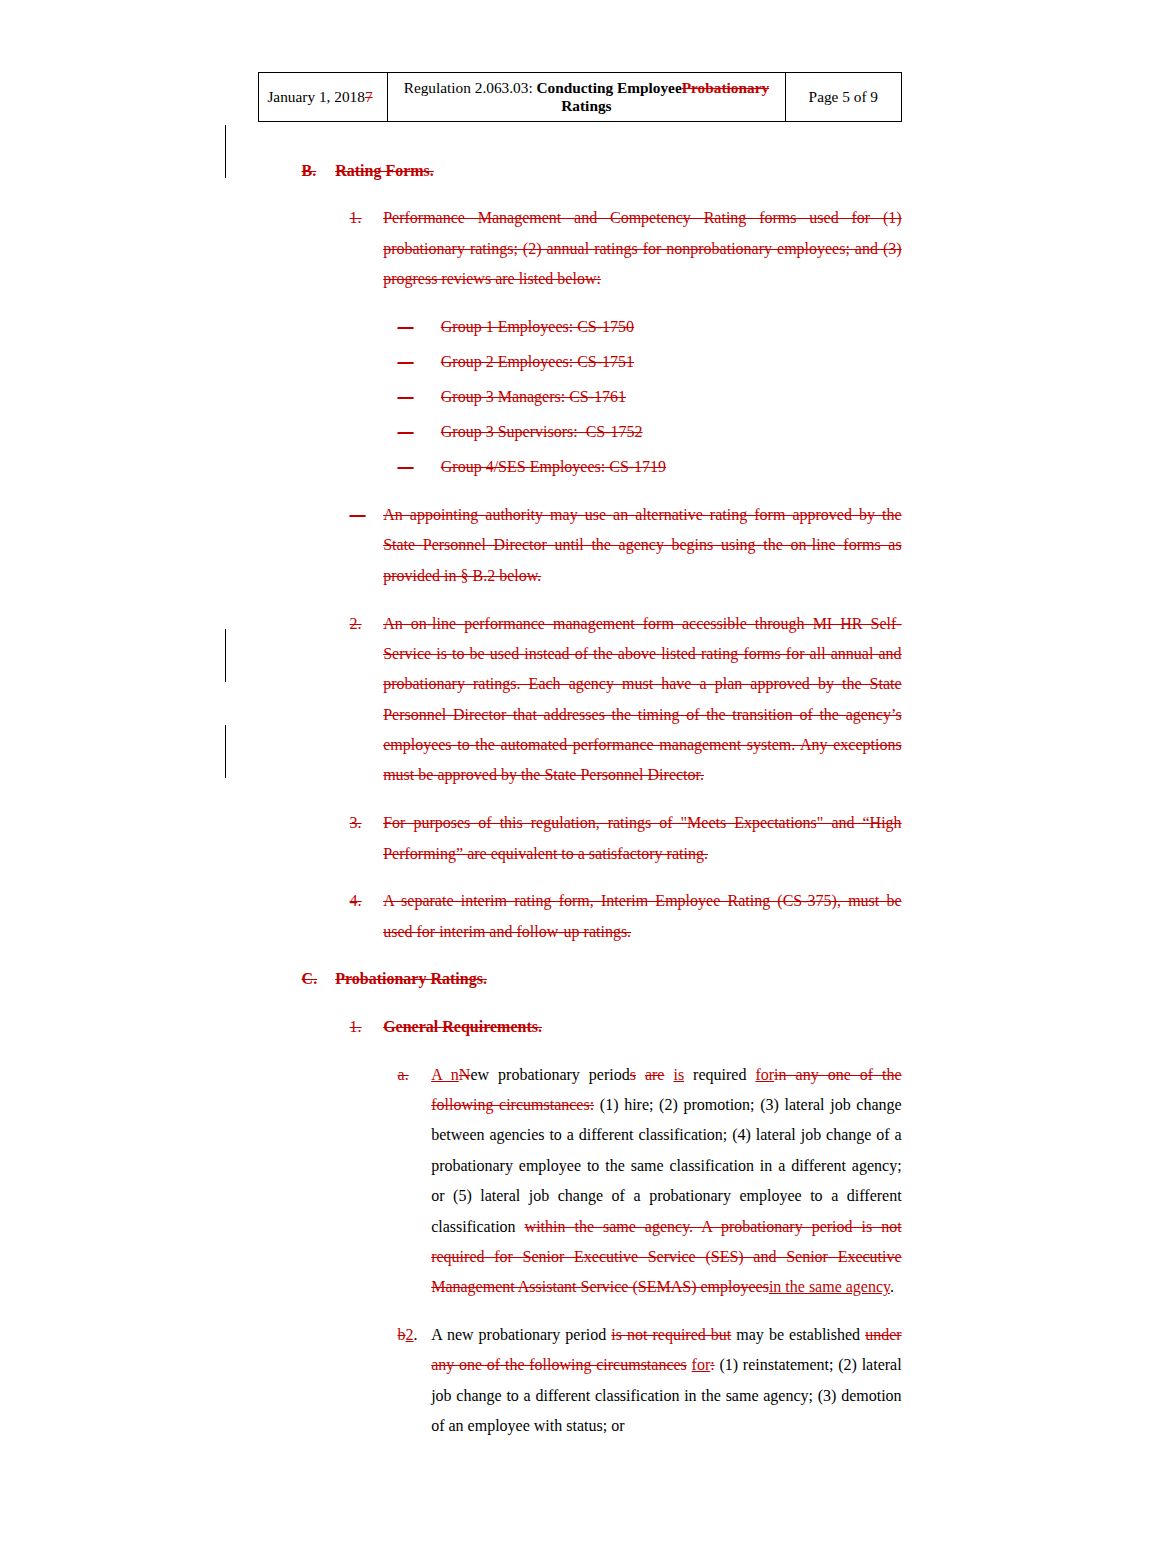| January 1, 2018 7 | Regulation 2.063.03: Conducting Employee Probationary Ratings | Page 5 of 9 |
B.
Rating Forms.
1.
Performance Management and Competency Rating forms used for (1) probationary ratings; (2) annual ratings for nonprobationary employees; and (3) progress reviews are listed below:
—
Group 1 Employees: CS-1750
—
Group 2 Employees: CS-1751
—
Group 3 Managers: CS-1761
—
Group 3 Supervisors: CS-1752
—
Group 4/SES Employees: CS-1719
—
An appointing authority may use an alternative rating form approved by the State Personnel Director until the agency begins using the on-line forms as provided in § B.2 below.
2.
An on-line performance management form accessible through MI HR Self-Service is to be used instead of the above listed rating forms for all annual and probationary ratings. Each agency must have a plan approved by the State Personnel Director that addresses the timing of the transition of the agency’s employees to the automated performance management system. Any exceptions must be approved by the State Personnel Director.
3.
For purposes of this regulation, ratings of "Meets Expectations" and “High Performing” are equivalent to a satisfactory rating.
4.
A separate interim rating form, Interim Employee Rating (CS-375), must be used for interim and follow-up ratings.
C.
Probationary Ratings.
1.
General Requirements.
a.
A n New probationary periods are is required for in any one of the following circumstances: (1) hire; (2) promotion; (3) lateral job change between agencies to a different classification; (4) lateral job change of a probationary employee to the same classification in a different agency; or (5) lateral job change of a probationary employee to a different classification within the same agency. A probationary period is not required for Senior Executive Service (SES) and Senior Executive Management Assistant Service (SEMAS) employees in the same agency.
b 2.
A new probationary period is not required but may be established under any one of the following circumstances for: (1) reinstatement; (2) lateral job change to a different classification in the same agency; (3) demotion of an employee with status; or